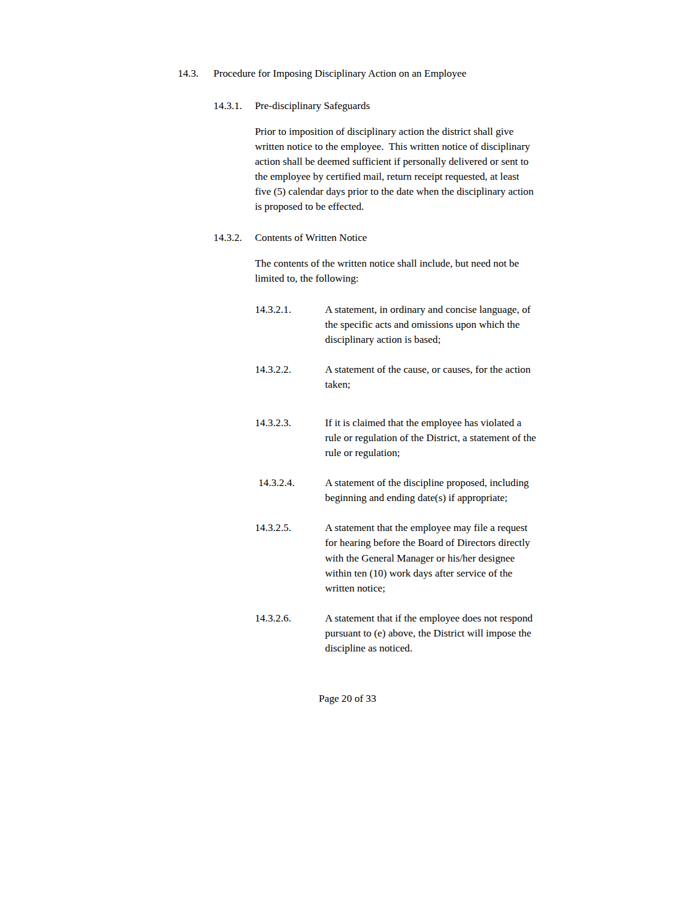14.3.
Procedure for Imposing Disciplinary Action on an Employee
14.3.1.
Pre-disciplinary Safeguards
Prior to imposition of disciplinary action the district shall give written notice to the employee. This written notice of disciplinary action shall be deemed sufficient if personally delivered or sent to the employee by certified mail, return receipt requested, at least five (5) calendar days prior to the date when the disciplinary action is proposed to be effected.
14.3.2.
Contents of Written Notice
The contents of the written notice shall include, but need not be limited to, the following:
14.3.2.1.
A statement, in ordinary and concise language, of the specific acts and omissions upon which the disciplinary action is based;
14.3.2.2.
A statement of the cause, or causes, for the action taken;
14.3.2.3.
If it is claimed that the employee has violated a rule or regulation of the District, a statement of the rule or regulation;
14.3.2.4.
A statement of the discipline proposed, including beginning and ending date(s) if appropriate;
14.3.2.5.
A statement that the employee may file a request for hearing before the Board of Directors directly with the General Manager or his/her designee within ten (10) work days after service of the written notice;
14.3.2.6.
A statement that if the employee does not respond pursuant to (e) above, the District will impose the discipline as noticed.
Page 20 of 33